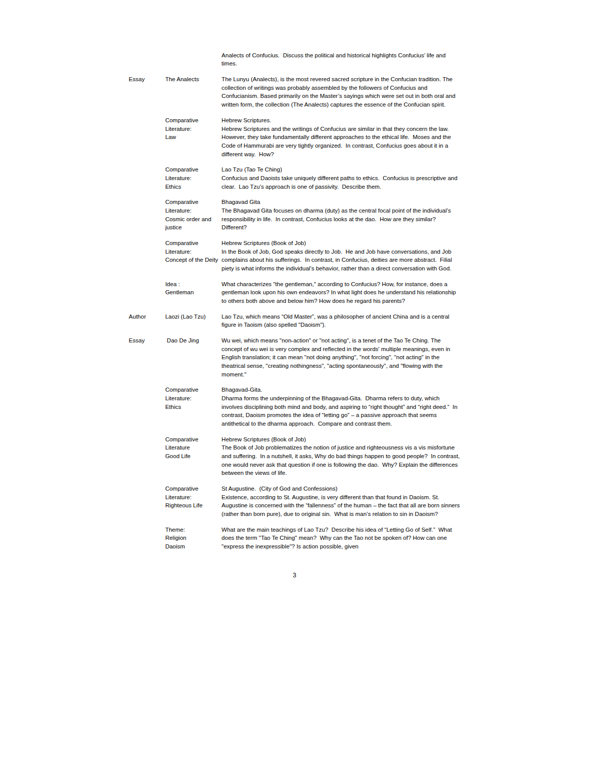| | | Analects of Confucius. Discuss the political and historical highlights Confucius’ life and times. |
| Essay | The Analects | The Lunyu (Analects), is the most revered sacred scripture in the Confucian tradition. The collection of writings was probably assembled by the followers of Confucius and Confucianism. Based primarily on the Master’s sayings which were set out in both oral and written form, the collection (The Analects) captures the essence of the Confucian spirit. |
| | Comparative Literature: Law | Hebrew Scriptures. Hebrew Scriptures and the writings of Confucius are similar in that they concern the law. However, they take fundamentally different approaches to the ethical life. Moses and the Code of Hammurabi are very tightly organized. In contrast, Confucius goes about it in a different way. How? |
| | Comparative Literature: Ethics | Lao Tzu (Tao Te Ching) Confucius and Daoists take uniquely different paths to ethics. Confucius is prescriptive and clear. Lao Tzu’s approach is one of passivity. Describe them. |
| | Comparative Literature: Cosmic order and justice | Bhagavad Gita The Bhagavad Gita focuses on dharma (duty) as the central focal point of the individual’s responsibility in life. In contrast, Confucius looks at the dao. How are they similar? Different? |
| | Comparative Literature: Concept of the Deity | Hebrew Scriptures (Book of Job) In the Book of Job, God speaks directly to Job. He and Job have conversations, and Job complains about his sufferings. In contrast, in Confucius, deities are more abstract. Filial piety is what informs the individual’s behavior, rather than a direct conversation with God. |
| | Idea : Gentleman | What characterizes "the gentleman," according to Confucius? How, for instance, does a gentleman look upon his own endeavors? In what light does he understand his relationship to others both above and below him? How does he regard his parents? |
| Author | Laozi (Lao Tzu) | Lao Tzu, which means “Old Master”, was a philosopher of ancient China and is a central figure in Taoism (also spelled "Daoism"). |
| Essay | Dao De Jing | Wu wei, which means "non-action" or "not acting", is a tenet of the Tao Te Ching. The concept of wu wei is very complex and reflected in the words' multiple meanings, even in English translation; it can mean "not doing anything", "not forcing", "not acting" in the theatrical sense, "creating nothingness", "acting spontaneously", and "flowing with the moment." |
| | Comparative Literature: Ethics | Bhagavad-Gita. Dharma forms the underpinning of the Bhagavad-Gita. Dharma refers to duty, which involves disciplining both mind and body, and aspiring to “right thought” and “right deed.” In contrast, Daoism promotes the idea of “letting go” – a passive approach that seems antithetical to the dharma approach. Compare and contrast them. |
| | Comparative Literature Good Life | Hebrew Scriptures (Book of Job) The Book of Job problematizes the notion of justice and righteousness vis a vis misfortune and suffering. In a nutshell, it asks, Why do bad things happen to good people? In contrast, one would never ask that question if one is following the dao. Why? Explain the differences between the views of life. |
| | Comparative Literature: Righteous Life | St Augustine. (City of God and Confessions) Existence, according to St. Augustine, is very different than that found in Daoism. St. Augustine is concerned with the “fallenness” of the human – the fact that all are born sinners (rather than born pure), due to original sin. What is man’s relation to sin in Daoism? |
| | Theme: Religion Daoism | What are the main teachings of Lao Tzu? Describe his idea of “Letting Go of Self.” What does the term "Tao Te Ching" mean? Why can the Tao not be spoken of? How can one "express the inexpressible"? Is action possible, given |
3